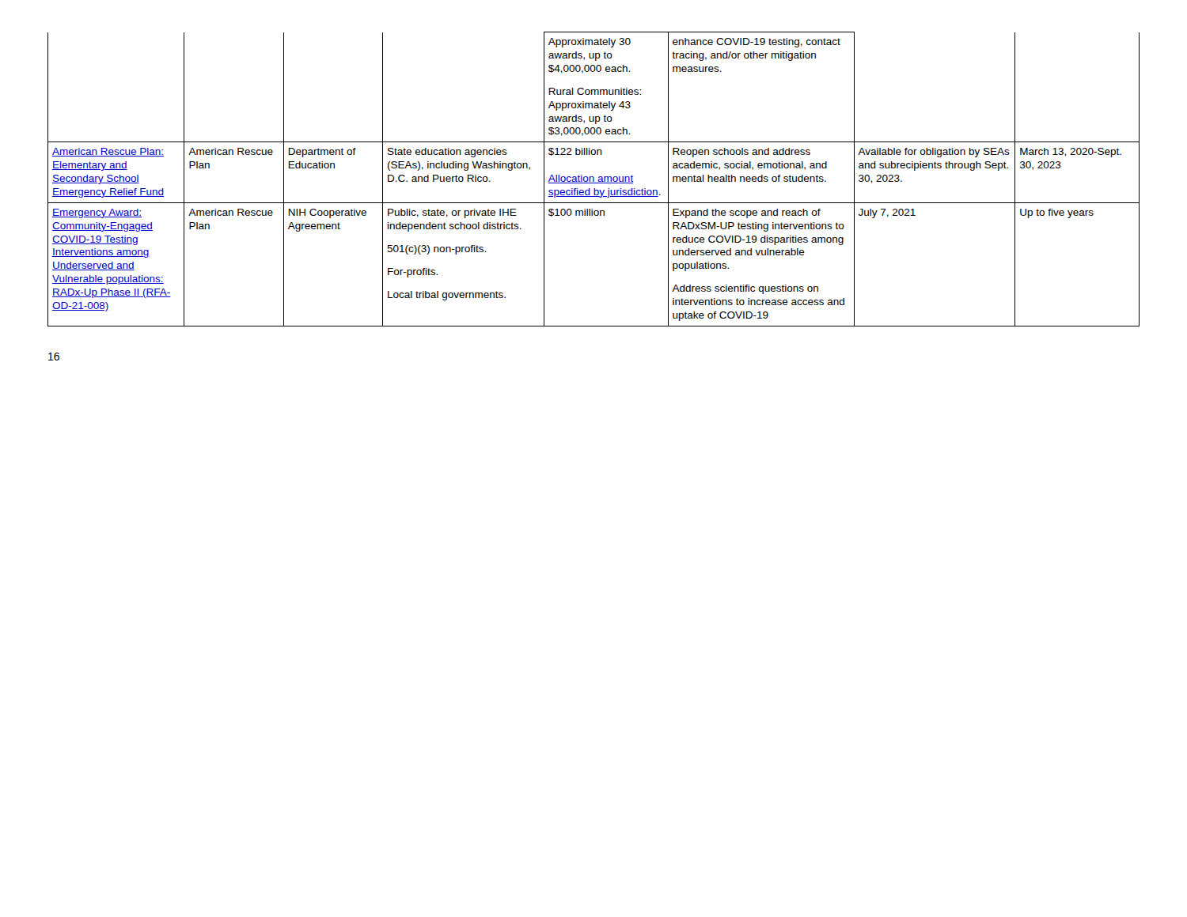| | | | | Approximately 30 awards, up to $4,000,000 each. Rural Communities: Approximately 43 awards, up to $3,000,000 each. | enhance COVID-19 testing, contact tracing, and/or other mitigation measures. | | |
| American Rescue Plan: Elementary and Secondary School Emergency Relief Fund | American Rescue Plan | Department of Education | State education agencies (SEAs), including Washington, D.C. and Puerto Rico. | $122 billion Allocation amount specified by jurisdiction . | Reopen schools and address academic, social, emotional, and mental health needs of students. | Available for obligation by SEAs and subrecipients through Sept. 30, 2023. | March 13, 2020-Sept. 30, 2023 |
| Emergency Award: Community-Engaged COVID-19 Testing Interventions among Underserved and Vulnerable populations: RADx-Up Phase II (RFA-OD-21-008) | American Rescue Plan | NIH Cooperative Agreement | Public, state, or private IHE independent school districts. 501(c)(3) non-profits. For-profits. Local tribal governments. | $100 million | Expand the scope and reach of RADxSM-UP testing interventions to reduce COVID-19 disparities among underserved and vulnerable populations. Address scientific questions on interventions to increase access and uptake of COVID-19 | July 7, 2021 | Up to five years |
16